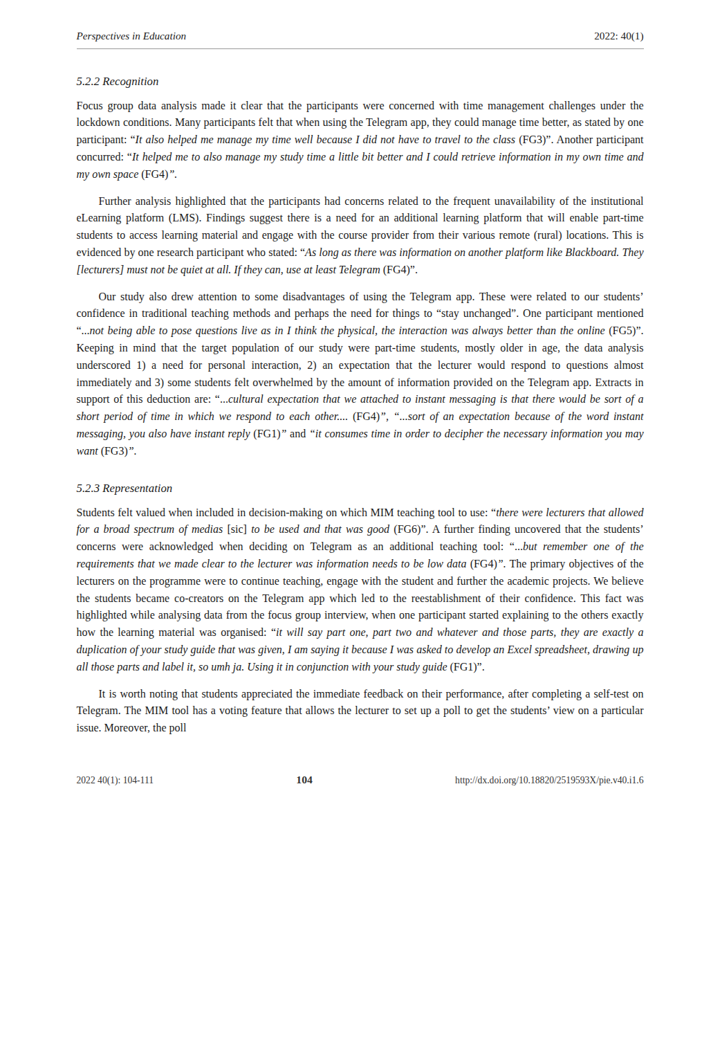Perspectives in Education 2022: 40(1)
5.2.2 Recognition
Focus group data analysis made it clear that the participants were concerned with time management challenges under the lockdown conditions. Many participants felt that when using the Telegram app, they could manage time better, as stated by one participant: “It also helped me manage my time well because I did not have to travel to the class (FG3)”. Another participant concurred: “It helped me to also manage my study time a little bit better and I could retrieve information in my own time and my own space (FG4)”.
Further analysis highlighted that the participants had concerns related to the frequent unavailability of the institutional eLearning platform (LMS). Findings suggest there is a need for an additional learning platform that will enable part-time students to access learning material and engage with the course provider from their various remote (rural) locations. This is evidenced by one research participant who stated: “As long as there was information on another platform like Blackboard. They [lecturers] must not be quiet at all. If they can, use at least Telegram (FG4)”.
Our study also drew attention to some disadvantages of using the Telegram app. These were related to our students’ confidence in traditional teaching methods and perhaps the need for things to “stay unchanged”. One participant mentioned “...not being able to pose questions live as in I think the physical, the interaction was always better than the online (FG5)”. Keeping in mind that the target population of our study were part-time students, mostly older in age, the data analysis underscored 1) a need for personal interaction, 2) an expectation that the lecturer would respond to questions almost immediately and 3) some students felt overwhelmed by the amount of information provided on the Telegram app. Extracts in support of this deduction are: “...cultural expectation that we attached to instant messaging is that there would be sort of a short period of time in which we respond to each other.... (FG4)”, “...sort of an expectation because of the word instant messaging, you also have instant reply (FG1)” and “it consumes time in order to decipher the necessary information you may want (FG3)”.
5.2.3 Representation
Students felt valued when included in decision-making on which MIM teaching tool to use: “there were lecturers that allowed for a broad spectrum of medias [sic] to be used and that was good (FG6)”. A further finding uncovered that the students’ concerns were acknowledged when deciding on Telegram as an additional teaching tool: “...but remember one of the requirements that we made clear to the lecturer was information needs to be low data (FG4)”. The primary objectives of the lecturers on the programme were to continue teaching, engage with the student and further the academic projects. We believe the students became co-creators on the Telegram app which led to the reestablishment of their confidence. This fact was highlighted while analysing data from the focus group interview, when one participant started explaining to the others exactly how the learning material was organised: “it will say part one, part two and whatever and those parts, they are exactly a duplication of your study guide that was given, I am saying it because I was asked to develop an Excel spreadsheet, drawing up all those parts and label it, so umh ja. Using it in conjunction with your study guide (FG1)”.
It is worth noting that students appreciated the immediate feedback on their performance, after completing a self-test on Telegram. The MIM tool has a voting feature that allows the lecturer to set up a poll to get the students’ view on a particular issue. Moreover, the poll
2022 40(1): 104-111 104 http://dx.doi.org/10.18820/2519593X/pie.v40.i1.6